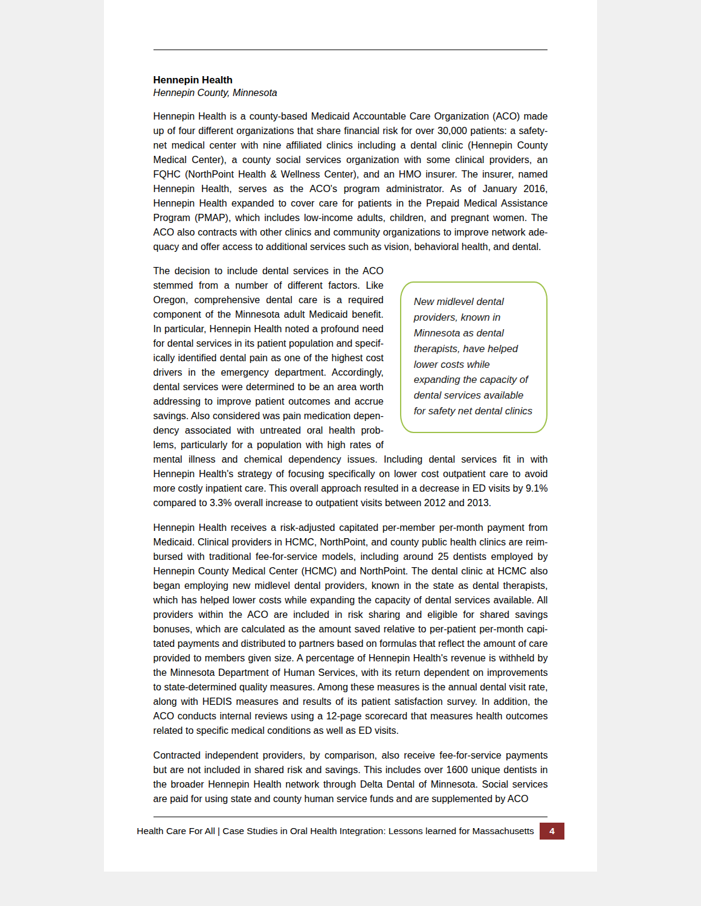Hennepin Health
Hennepin County, Minnesota
Hennepin Health is a county-based Medicaid Accountable Care Organization (ACO) made up of four different organizations that share financial risk for over 30,000 patients: a safety-net medical center with nine affiliated clinics including a dental clinic (Hennepin County Medical Center), a county social services organization with some clinical providers, an FQHC (NorthPoint Health & Wellness Center), and an HMO insurer. The insurer, named Hennepin Health, serves as the ACO's program administrator. As of January 2016, Hennepin Health expanded to cover care for patients in the Prepaid Medical Assistance Program (PMAP), which includes low-income adults, children, and pregnant women. The ACO also contracts with other clinics and community organizations to improve network adequacy and offer access to additional services such as vision, behavioral health, and dental.
New midlevel dental providers, known in Minnesota as dental therapists, have helped lower costs while expanding the capacity of dental services available for safety net dental clinics
The decision to include dental services in the ACO stemmed from a number of different factors. Like Oregon, comprehensive dental care is a required component of the Minnesota adult Medicaid benefit. In particular, Hennepin Health noted a profound need for dental services in its patient population and specifically identified dental pain as one of the highest cost drivers in the emergency department. Accordingly, dental services were determined to be an area worth addressing to improve patient outcomes and accrue savings. Also considered was pain medication dependency associated with untreated oral health problems, particularly for a population with high rates of mental illness and chemical dependency issues. Including dental services fit in with Hennepin Health's strategy of focusing specifically on lower cost outpatient care to avoid more costly inpatient care. This overall approach resulted in a decrease in ED visits by 9.1% compared to 3.3% overall increase to outpatient visits between 2012 and 2013.
Hennepin Health receives a risk-adjusted capitated per-member per-month payment from Medicaid. Clinical providers in HCMC, NorthPoint, and county public health clinics are reimbursed with traditional fee-for-service models, including around 25 dentists employed by Hennepin County Medical Center (HCMC) and NorthPoint. The dental clinic at HCMC also began employing new midlevel dental providers, known in the state as dental therapists, which has helped lower costs while expanding the capacity of dental services available. All providers within the ACO are included in risk sharing and eligible for shared savings bonuses, which are calculated as the amount saved relative to per-patient per-month capitated payments and distributed to partners based on formulas that reflect the amount of care provided to members given size. A percentage of Hennepin Health's revenue is withheld by the Minnesota Department of Human Services, with its return dependent on improvements to state-determined quality measures. Among these measures is the annual dental visit rate, along with HEDIS measures and results of its patient satisfaction survey. In addition, the ACO conducts internal reviews using a 12-page scorecard that measures health outcomes related to specific medical conditions as well as ED visits.
Contracted independent providers, by comparison, also receive fee-for-service payments but are not included in shared risk and savings. This includes over 1600 unique dentists in the broader Hennepin Health network through Delta Dental of Minnesota. Social services are paid for using state and county human service funds and are supplemented by ACO
Health Care For All | Case Studies in Oral Health Integration: Lessons learned for Massachusetts 4